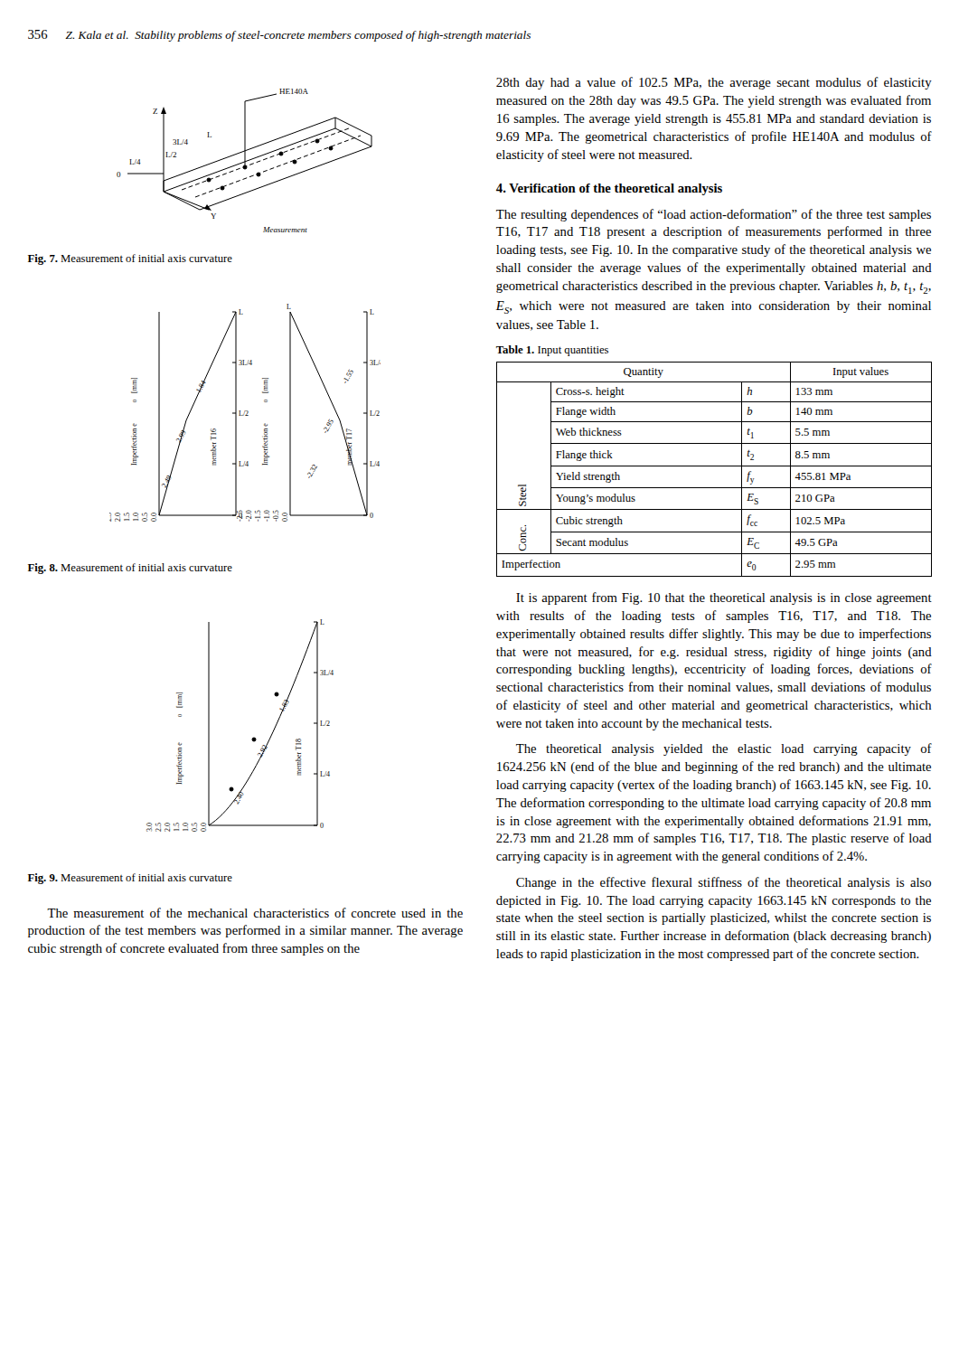356 Z. Kala et al. Stability problems of steel-concrete members composed of high-strength materials
Z Y 0 HE140A 3L/4 L L/2 L/4 Measurement
Fig. 7. Measurement of initial axis curvature
L 3L/4 L/2 L/4 0 1.84 2.99 2.49 member T16 0.0 0.5 1.0 1.5 2.0 2.5 Imperfection e 0 [mm] L L 3L/4 L/2 L/4 0 -1.55 -2.95 -2.32 member T17 0.0 -0.5 -1.0 -1.5 -2.0 -2.5 Imperfection e 0 [mm]
Fig. 8. Measurement of initial axis curvature
L 3L/4 L/2 L/4 0 1.83 2.92 2.40 member T18 0.0 0.5 1.0 1.5 2.0 2.5 3.0 Imperfection e 0 [mm]
Fig. 9. Measurement of initial axis curvature
The measurement of the mechanical characteristics of concrete used in the production of the test members was performed in a similar manner. The average cubic strength of concrete evaluated from three samples on the
28th day had a value of 102.5 MPa, the average secant modulus of elasticity measured on the 28th day was 49.5 GPa. The yield strength was evaluated from 16 samples. The average yield strength is 455.81 MPa and standard deviation is 9.69 MPa. The geometrical characteristics of profile HE140A and modulus of elasticity of steel were not measured.
4. Verification of the theoretical analysis
The resulting dependences of “load action-deformation” of the three test samples T16, T17 and T18 present a description of measurements performed in three loading tests, see Fig. 10. In the comparative study of the theoretical analysis we shall consider the average values of the experimentally obtained material and geometrical characteristics described in the previous chapter. Variables h, b, t 1, t 2, ES, which were not measured are taken into consideration by their nominal values, see Table 1.
Table 1. Input quantities
| Quantity | Input values |
| --- | --- |
| Steel | Cross-s. height | h | 133 mm |
| Flange width | b | 140 mm |
| Web thickness | t 1 | 5.5 mm |
| Flange thick | t 2 | 8.5 mm |
| Yield strength | f y | 455.81 MPa |
| Young’s modulus | E S | 210 GPa |
| Conc. | Cubic strength | f cc | 102.5 MPa |
| Secant modulus | E C | 49.5 GPa |
| Imperfection | e 0 | 2.95 mm |
It is apparent from Fig. 10 that the theoretical analysis is in close agreement with results of the loading tests of samples T16, T17, and T18. The experimentally obtained results differ slightly. This may be due to imperfections that were not measured, for e.g. residual stress, rigidity of hinge joints (and corresponding buckling lengths), eccentricity of loading forces, deviations of sectional characteristics from their nominal values, small deviations of modulus of elasticity of steel and other material and geometrical characteristics, which were not taken into account by the mechanical tests.
The theoretical analysis yielded the elastic load carrying capacity of 1624.256 kN (end of the blue and beginning of the red branch) and the ultimate load carrying capacity (vertex of the loading branch) of 1663.145 kN, see Fig. 10. The deformation corresponding to the ultimate load carrying capacity of 20.8 mm is in close agreement with the experimentally obtained deformations 21.91 mm, 22.73 mm and 21.28 mm of samples T16, T17, T18. The plastic reserve of load carrying capacity is in agreement with the general conditions of 2.4%.
Change in the effective flexural stiffness of the theoretical analysis is also depicted in Fig. 10. The load carrying capacity 1663.145 kN corresponds to the state when the steel section is partially plasticized, whilst the concrete section is still in its elastic state. Further increase in deformation (black decreasing branch) leads to rapid plasticization in the most compressed part of the concrete section.